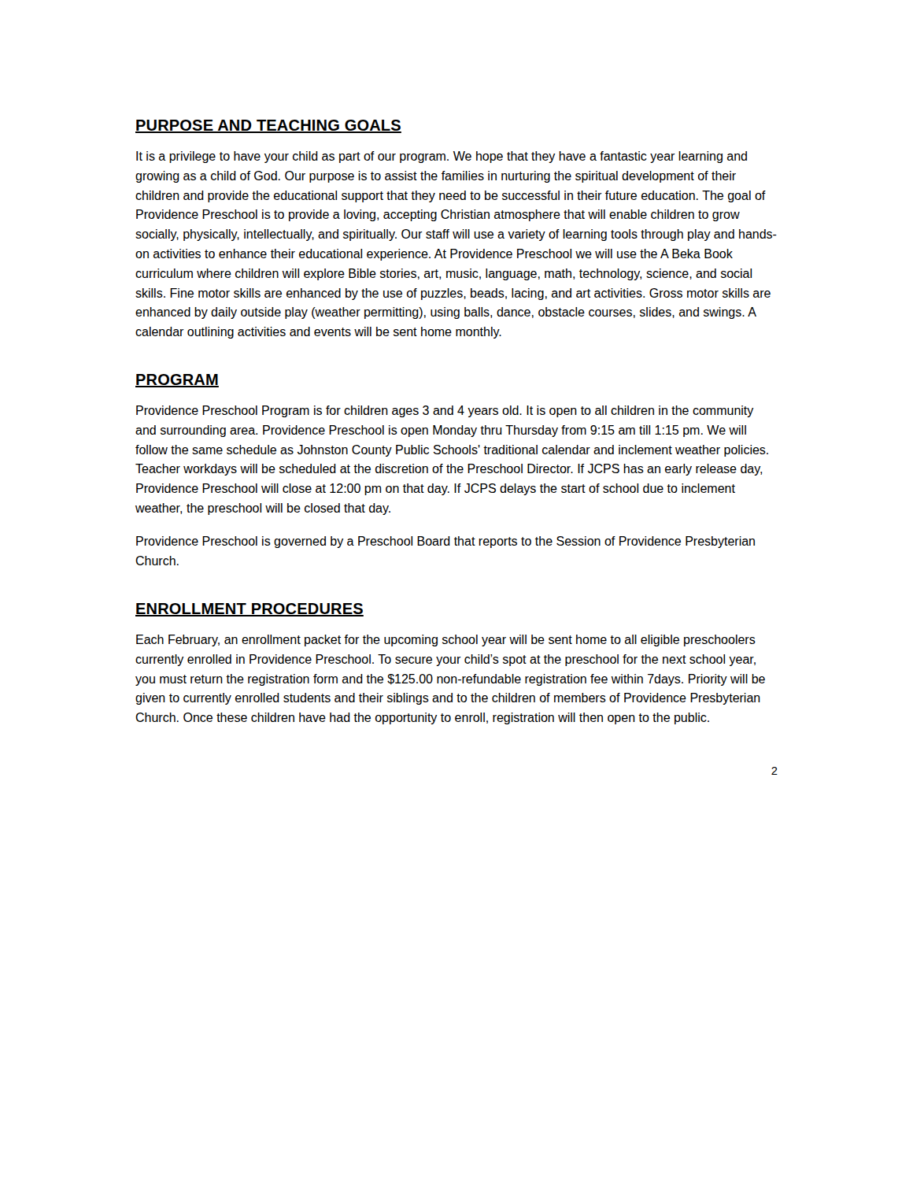PURPOSE AND TEACHING GOALS
It is a privilege to have your child as part of our program. We hope that they have a fantastic year learning and growing as a child of God. Our purpose is to assist the families in nurturing the spiritual development of their children and provide the educational support that they need to be successful in their future education. The goal of Providence Preschool is to provide a loving, accepting Christian atmosphere that will enable children to grow socially, physically, intellectually, and spiritually. Our staff will use a variety of learning tools through play and hands-on activities to enhance their educational experience. At Providence Preschool we will use the A Beka Book curriculum where children will explore Bible stories, art, music, language, math, technology, science, and social skills. Fine motor skills are enhanced by the use of puzzles, beads, lacing, and art activities. Gross motor skills are enhanced by daily outside play (weather permitting), using balls, dance, obstacle courses, slides, and swings. A calendar outlining activities and events will be sent home monthly.
PROGRAM
Providence Preschool Program is for children ages 3 and 4 years old. It is open to all children in the community and surrounding area. Providence Preschool is open Monday thru Thursday from 9:15 am till 1:15 pm. We will follow the same schedule as Johnston County Public Schools' traditional calendar and inclement weather policies. Teacher workdays will be scheduled at the discretion of the Preschool Director. If JCPS has an early release day, Providence Preschool will close at 12:00 pm on that day. If JCPS delays the start of school due to inclement weather, the preschool will be closed that day.
Providence Preschool is governed by a Preschool Board that reports to the Session of Providence Presbyterian Church.
ENROLLMENT PROCEDURES
Each February, an enrollment packet for the upcoming school year will be sent home to all eligible preschoolers currently enrolled in Providence Preschool. To secure your child’s spot at the preschool for the next school year, you must return the registration form and the $125.00 non-refundable registration fee within 7days. Priority will be given to currently enrolled students and their siblings and to the children of members of Providence Presbyterian Church. Once these children have had the opportunity to enroll, registration will then open to the public.
2